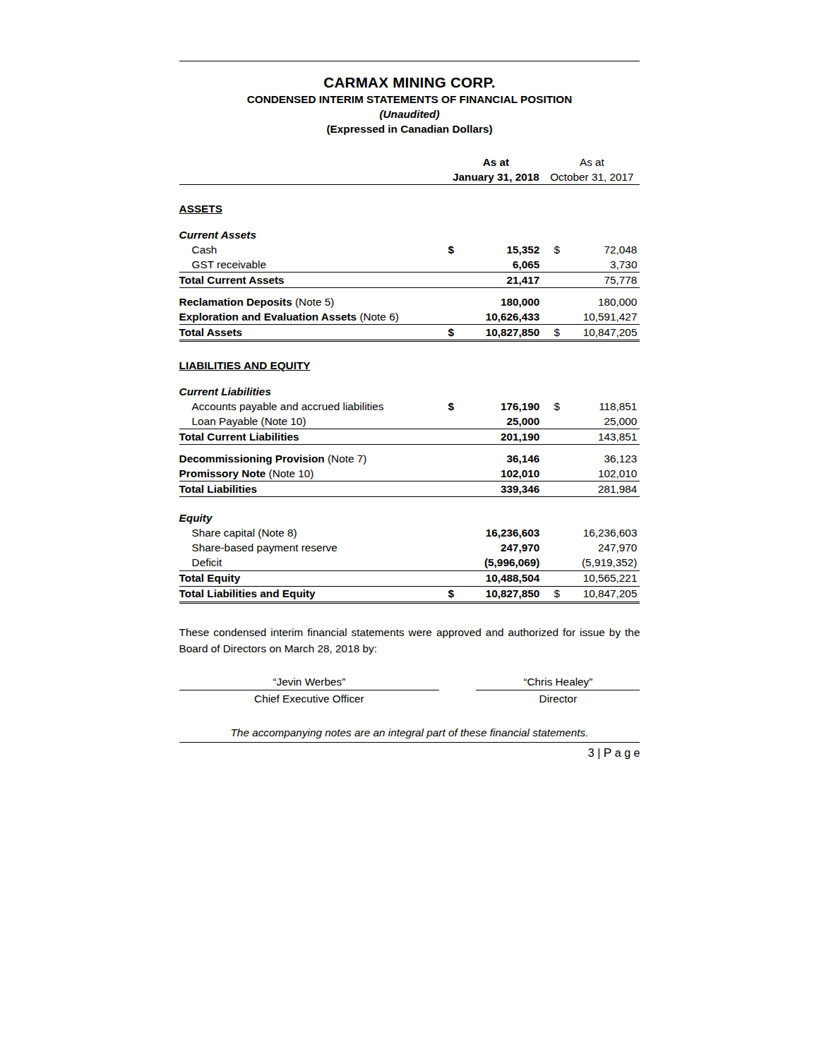CARMAX MINING CORP.
CONDENSED INTERIM STATEMENTS OF FINANCIAL POSITION
(Unaudited)
(Expressed in Canadian Dollars)
| | As at | As at |
| | January 31, 2018 | October 31, 2017 |
| ASSETS | | | | |
| Current Assets | | | | |
| Cash | $ | 15,352 | $ | 72,048 |
| GST receivable | | 6,065 | | 3,730 |
| Total Current Assets | | 21,417 | | 75,778 |
| Reclamation Deposits (Note 5) | | 180,000 | | 180,000 |
| Exploration and Evaluation Assets (Note 6) | | 10,626,433 | | 10,591,427 |
| Total Assets | $ | 10,827,850 | $ | 10,847,205 |
| LIABILITIES AND EQUITY | | | | |
| Current Liabilities | | | | |
| Accounts payable and accrued liabilities | $ | 176,190 | $ | 118,851 |
| Loan Payable (Note 10) | | 25,000 | | 25,000 |
| Total Current Liabilities | | 201,190 | | 143,851 |
| Decommissioning Provision (Note 7) | | 36,146 | | 36,123 |
| Promissory Note (Note 10) | | 102,010 | | 102,010 |
| Total Liabilities | | 339,346 | | 281,984 |
| Equity | | | | |
| Share capital (Note 8) | | 16,236,603 | | 16,236,603 |
| Share-based payment reserve | | 247,970 | | 247,970 |
| Deficit | | (5,996,069) | | (5,919,352) |
| Total Equity | | 10,488,504 | | 10,565,221 |
| Total Liabilities and Equity | $ | 10,827,850 | $ | 10,847,205 |
These condensed interim financial statements were approved and authorized for issue by the Board of Directors on March 28, 2018 by:
| “Jevin Werbes” | | “Chris Healey” |
| Chief Executive Officer | | Director |
The accompanying notes are an integral part of these financial statements.
3 | P a g e